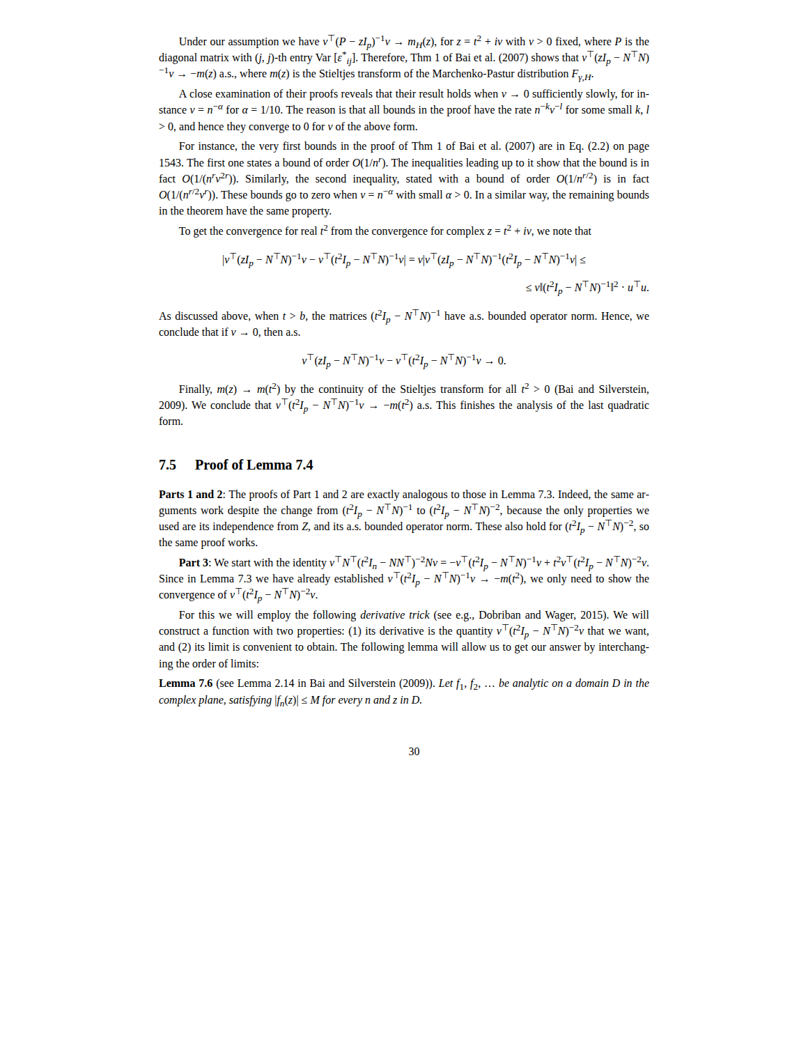Under our assumption we have ν⊤(P − zIp)−1ν → mH(z), for z = t2 + iv with v > 0 fixed, where P is the diagonal matrix with (j, j)-th entry Var [ε*ij]. Therefore, Thm 1 of Bai et al. (2007) shows that ν⊤(zIp − N⊤N)−1ν → −m(z) a.s., where m(z) is the Stieltjes transform of the Marchenko-Pastur distribution Fγ,H.
A close examination of their proofs reveals that their result holds when v → 0 sufficiently slowly, for instance v = n−α for α = 1/10. The reason is that all bounds in the proof have the rate n−kv−l for some small k, l > 0, and hence they converge to 0 for v of the above form.
For instance, the very first bounds in the proof of Thm 1 of Bai et al. (2007) are in Eq. (2.2) on page 1543. The first one states a bound of order O(1/nr). The inequalities leading up to it show that the bound is in fact O(1/(nrv2r)). Similarly, the second inequality, stated with a bound of order O(1/nr/2) is in fact O(1/(nr/2vr)). These bounds go to zero when v = n−α with small α > 0. In a similar way, the remaining bounds in the theorem have the same property.
To get the convergence for real t2 from the convergence for complex z = t2 + iv, we note that
|ν⊤(zIp − N⊤N)−1ν − ν⊤(t2Ip − N⊤N)−1ν| = v|ν⊤(zIp − N⊤N)−1(t2Ip − N⊤N)−1ν| ≤
≤ v‖(t2Ip − N⊤N)−1‖2 · u⊤u.
As discussed above, when t > b, the matrices (t2Ip − N⊤N)−1 have a.s. bounded operator norm. Hence, we conclude that if v → 0, then a.s.
ν⊤(zIp − N⊤N)−1ν − ν⊤(t2Ip − N⊤N)−1ν → 0.
Finally, m(z) → m(t2) by the continuity of the Stieltjes transform for all t2 > 0 (Bai and Silverstein, 2009). We conclude that ν⊤(t2Ip − N⊤N)−1ν → −m(t2) a.s. This finishes the analysis of the last quadratic form.
7.5 Proof of Lemma 7.4
Parts 1 and 2: The proofs of Part 1 and 2 are exactly analogous to those in Lemma 7.3. Indeed, the same arguments work despite the change from (t2Ip − N⊤N)−1 to (t2Ip − N⊤N)−2, because the only properties we used are its independence from Z, and its a.s. bounded operator norm. These also hold for (t2Ip − N⊤N)−2, so the same proof works.
Part 3: We start with the identity ν⊤N⊤(t2In − NN⊤)−2Nν = −ν⊤(t2Ip − N⊤N)−1ν + t2ν⊤(t2Ip − N⊤N)−2ν. Since in Lemma 7.3 we have already established ν⊤(t2Ip − N⊤N)−1ν → −m(t2), we only need to show the convergence of ν⊤(t2Ip − N⊤N)−2ν.
For this we will employ the following derivative trick (see e.g., Dobriban and Wager, 2015). We will construct a function with two properties: (1) its derivative is the quantity ν⊤(t2Ip − N⊤N)−2ν that we want, and (2) its limit is convenient to obtain. The following lemma will allow us to get our answer by interchanging the order of limits:
Lemma 7.6 (see Lemma 2.14 in Bai and Silverstein (2009)). Let f1, f2, … be analytic on a domain D in the complex plane, satisfying |fn(z)| ≤ M for every n and z in D.
30